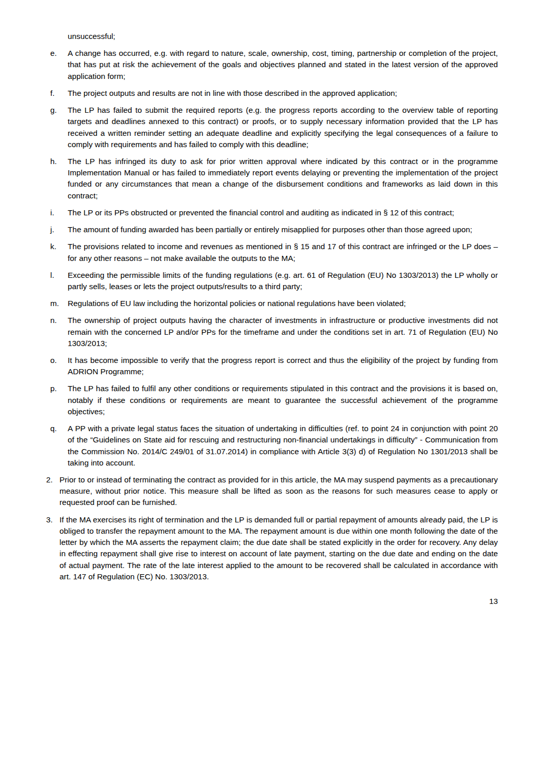unsuccessful;
e. A change has occurred, e.g. with regard to nature, scale, ownership, cost, timing, partnership or completion of the project, that has put at risk the achievement of the goals and objectives planned and stated in the latest version of the approved application form;
f. The project outputs and results are not in line with those described in the approved application;
g. The LP has failed to submit the required reports (e.g. the progress reports according to the overview table of reporting targets and deadlines annexed to this contract) or proofs, or to supply necessary information provided that the LP has received a written reminder setting an adequate deadline and explicitly specifying the legal consequences of a failure to comply with requirements and has failed to comply with this deadline;
h. The LP has infringed its duty to ask for prior written approval where indicated by this contract or in the programme Implementation Manual or has failed to immediately report events delaying or preventing the implementation of the project funded or any circumstances that mean a change of the disbursement conditions and frameworks as laid down in this contract;
i. The LP or its PPs obstructed or prevented the financial control and auditing as indicated in § 12 of this contract;
j. The amount of funding awarded has been partially or entirely misapplied for purposes other than those agreed upon;
k. The provisions related to income and revenues as mentioned in § 15 and 17 of this contract are infringed or the LP does – for any other reasons – not make available the outputs to the MA;
l. Exceeding the permissible limits of the funding regulations (e.g. art. 61 of Regulation (EU) No 1303/2013) the LP wholly or partly sells, leases or lets the project outputs/results to a third party;
m. Regulations of EU law including the horizontal policies or national regulations have been violated;
n. The ownership of project outputs having the character of investments in infrastructure or productive investments did not remain with the concerned LP and/or PPs for the timeframe and under the conditions set in art. 71 of Regulation (EU) No 1303/2013;
o. It has become impossible to verify that the progress report is correct and thus the eligibility of the project by funding from ADRION Programme;
p. The LP has failed to fulfil any other conditions or requirements stipulated in this contract and the provisions it is based on, notably if these conditions or requirements are meant to guarantee the successful achievement of the programme objectives;
q. A PP with a private legal status faces the situation of undertaking in difficulties (ref. to point 24 in conjunction with point 20 of the “Guidelines on State aid for rescuing and restructuring non-financial undertakings in difficulty” - Communication from the Commission No. 2014/C 249/01 of 31.07.2014) in compliance with Article 3(3) d) of Regulation No 1301/2013 shall be taking into account.
2. Prior to or instead of terminating the contract as provided for in this article, the MA may suspend payments as a precautionary measure, without prior notice. This measure shall be lifted as soon as the reasons for such measures cease to apply or requested proof can be furnished.
3. If the MA exercises its right of termination and the LP is demanded full or partial repayment of amounts already paid, the LP is obliged to transfer the repayment amount to the MA. The repayment amount is due within one month following the date of the letter by which the MA asserts the repayment claim; the due date shall be stated explicitly in the order for recovery. Any delay in effecting repayment shall give rise to interest on account of late payment, starting on the due date and ending on the date of actual payment. The rate of the late interest applied to the amount to be recovered shall be calculated in accordance with art. 147 of Regulation (EC) No. 1303/2013.
13